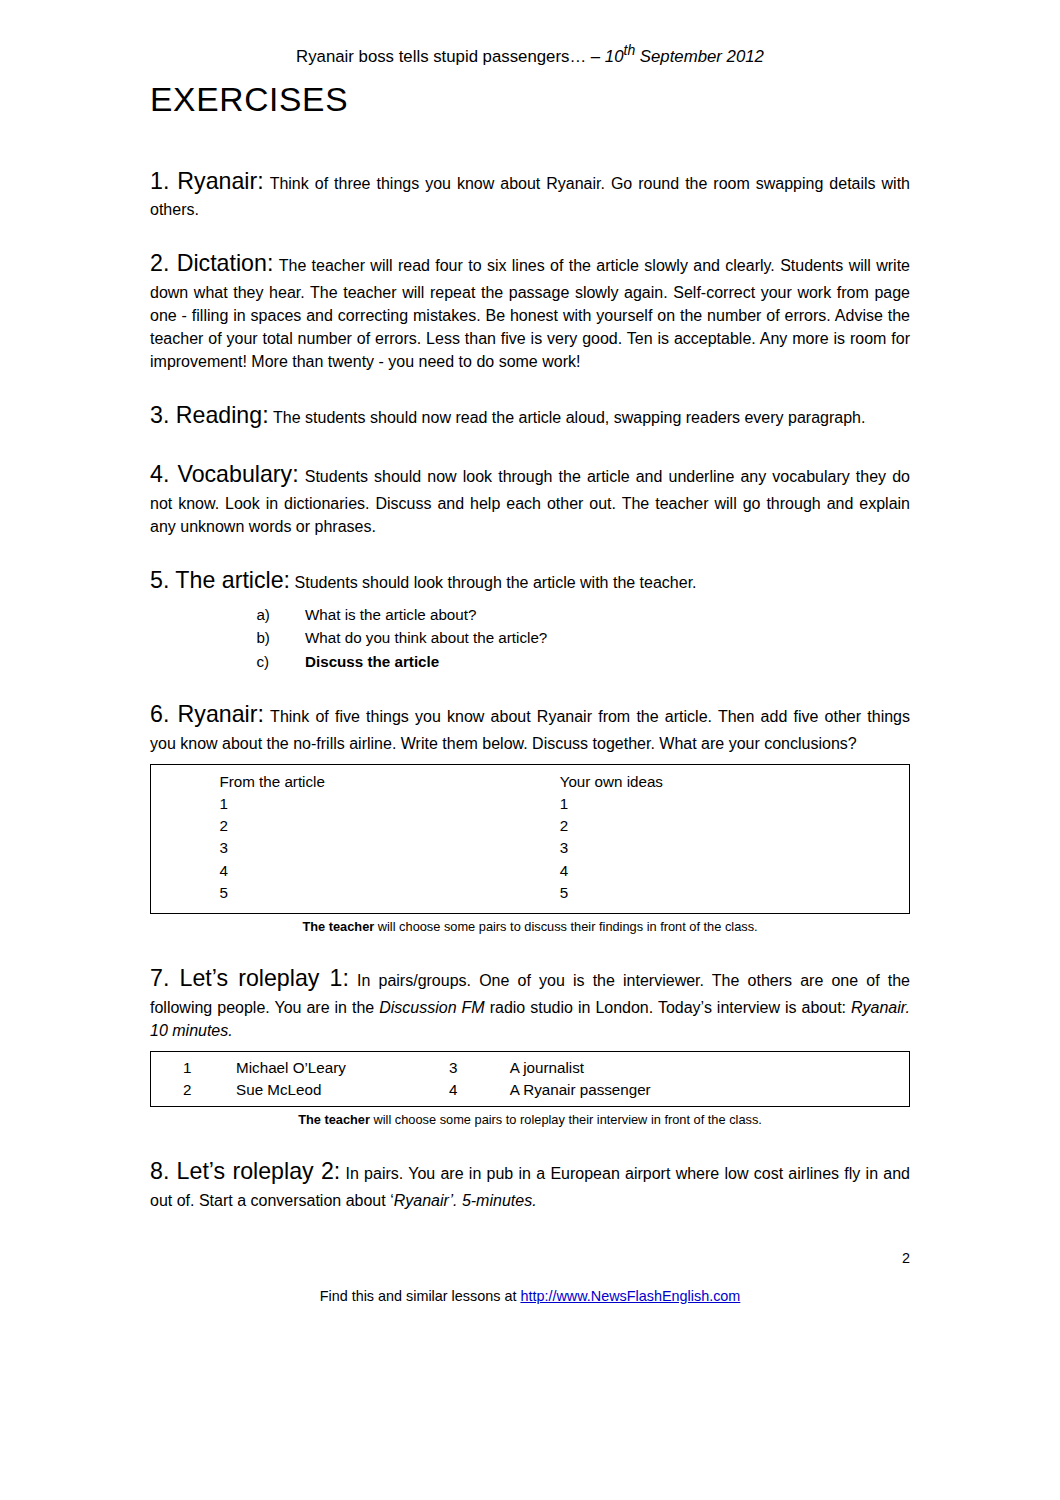Ryanair boss tells stupid passengers… – 10th September 2012
EXERCISES
1. Ryanair:
Think of three things you know about Ryanair. Go round the room swapping details with others.
2. Dictation:
The teacher will read four to six lines of the article slowly and clearly. Students will write down what they hear. The teacher will repeat the passage slowly again. Self-correct your work from page one - filling in spaces and correcting mistakes. Be honest with yourself on the number of errors. Advise the teacher of your total number of errors. Less than five is very good. Ten is acceptable. Any more is room for improvement! More than twenty - you need to do some work!
3. Reading:
The students should now read the article aloud, swapping readers every paragraph.
4. Vocabulary:
Students should now look through the article and underline any vocabulary they do not know. Look in dictionaries. Discuss and help each other out. The teacher will go through and explain any unknown words or phrases.
5. The article:
Students should look through the article with the teacher.
a) What is the article about?
b) What do you think about the article?
c) Discuss the article
6. Ryanair:
Think of five things you know about Ryanair from the article. Then add five other things you know about the no-frills airline. Write them below. Discuss together. What are your conclusions?
From the article
1
2
3
4
5
Your own ideas
1
2
3
4
5
The teacher will choose some pairs to discuss their findings in front of the class.
7. Let’s roleplay 1:
In pairs/groups. One of you is the interviewer. The others are one of the following people. You are in the Discussion FM radio studio in London. Today’s interview is about: Ryanair. 10 minutes.
1 Michael O’Leary 3 A journalist
2 Sue McLeod 4 A Ryanair passenger
The teacher will choose some pairs to roleplay their interview in front of the class.
8. Let’s roleplay 2:
In pairs. You are in pub in a European airport where low cost airlines fly in and out of. Start a conversation about ‘Ryanair’. 5-minutes.
2
Find this and similar lessons at http://www.NewsFlashEnglish.com